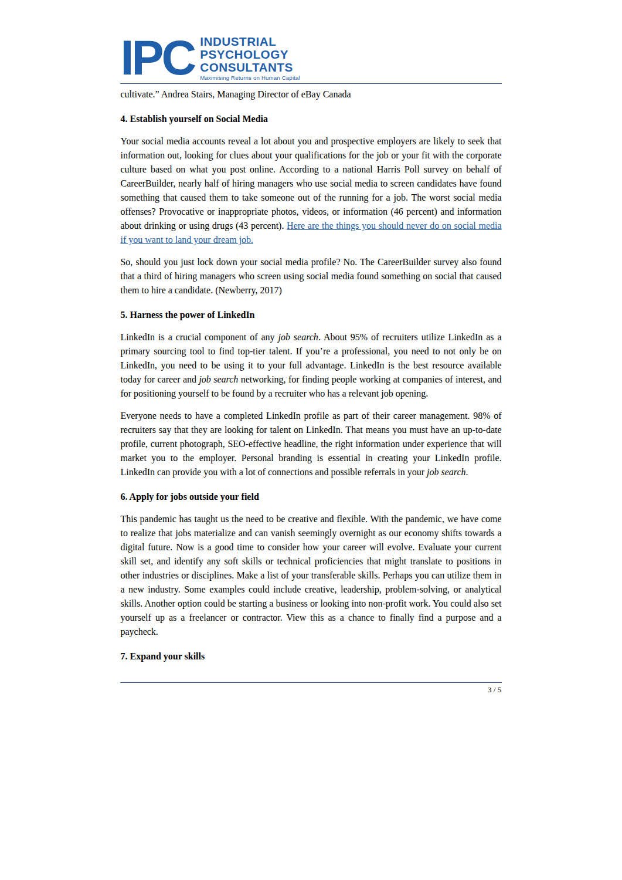IPC
INDUSTRIAL PSYCHOLOGY CONSULTANTS Maximising Returns on Human Capital
cultivate.” Andrea Stairs, Managing Director of eBay Canada
4. Establish yourself on Social Media
Your social media accounts reveal a lot about you and prospective employers are likely to seek that information out, looking for clues about your qualifications for the job or your fit with the corporate culture based on what you post online. According to a national Harris Poll survey on behalf of CareerBuilder, nearly half of hiring managers who use social media to screen candidates have found something that caused them to take someone out of the running for a job. The worst social media offenses? Provocative or inappropriate photos, videos, or information (46 percent) and information about drinking or using drugs (43 percent). Here are the things you should never do on social media if you want to land your dream job.
So, should you just lock down your social media profile? No. The CareerBuilder survey also found that a third of hiring managers who screen using social media found something on social that caused them to hire a candidate. (Newberry, 2017)
5. Harness the power of LinkedIn
LinkedIn is a crucial component of any job search. About 95% of recruiters utilize LinkedIn as a primary sourcing tool to find top-tier talent. If you’re a professional, you need to not only be on LinkedIn, you need to be using it to your full advantage. LinkedIn is the best resource available today for career and job search networking, for finding people working at companies of interest, and for positioning yourself to be found by a recruiter who has a relevant job opening.
Everyone needs to have a completed LinkedIn profile as part of their career management. 98% of recruiters say that they are looking for talent on LinkedIn. That means you must have an up-to-date profile, current photograph, SEO-effective headline, the right information under experience that will market you to the employer. Personal branding is essential in creating your LinkedIn profile. LinkedIn can provide you with a lot of connections and possible referrals in your job search.
6. Apply for jobs outside your field
This pandemic has taught us the need to be creative and flexible. With the pandemic, we have come to realize that jobs materialize and can vanish seemingly overnight as our economy shifts towards a digital future. Now is a good time to consider how your career will evolve. Evaluate your current skill set, and identify any soft skills or technical proficiencies that might translate to positions in other industries or disciplines. Make a list of your transferable skills. Perhaps you can utilize them in a new industry. Some examples could include creative, leadership, problem-solving, or analytical skills. Another option could be starting a business or looking into non-profit work. You could also set yourself up as a freelancer or contractor. View this as a chance to finally find a purpose and a paycheck.
7. Expand your skills
3 / 5